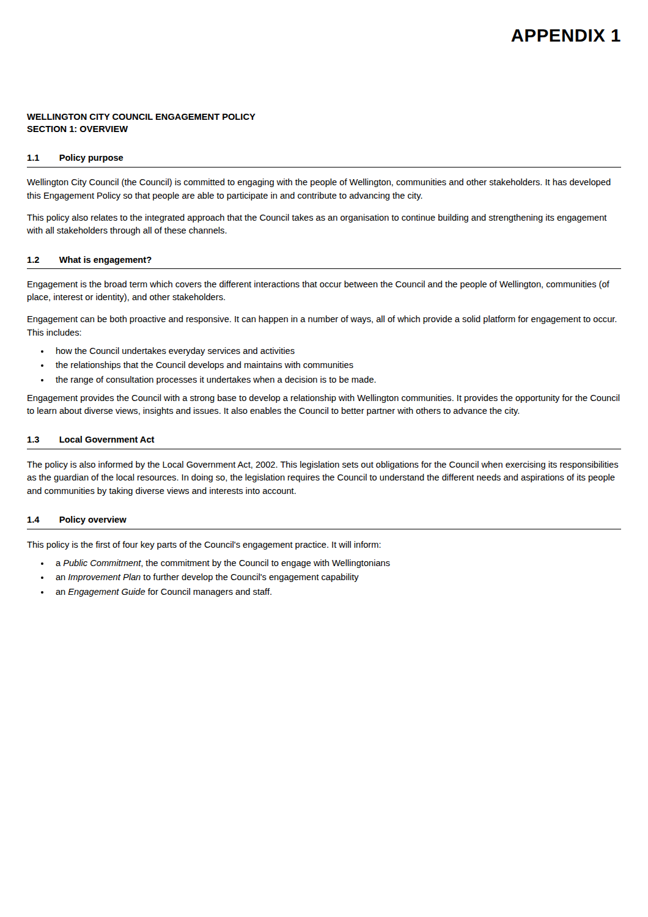APPENDIX 1
WELLINGTON CITY COUNCIL ENGAGEMENT POLICY
SECTION 1: OVERVIEW
1.1 Policy purpose
Wellington City Council (the Council) is committed to engaging with the people of Wellington, communities and other stakeholders. It has developed this Engagement Policy so that people are able to participate in and contribute to advancing the city.
This policy also relates to the integrated approach that the Council takes as an organisation to continue building and strengthening its engagement with all stakeholders through all of these channels.
1.2 What is engagement?
Engagement is the broad term which covers the different interactions that occur between the Council and the people of Wellington, communities (of place, interest or identity), and other stakeholders.
Engagement can be both proactive and responsive. It can happen in a number of ways, all of which provide a solid platform for engagement to occur. This includes:
how the Council undertakes everyday services and activities
the relationships that the Council develops and maintains with communities
the range of consultation processes it undertakes when a decision is to be made.
Engagement provides the Council with a strong base to develop a relationship with Wellington communities. It provides the opportunity for the Council to learn about diverse views, insights and issues. It also enables the Council to better partner with others to advance the city.
1.3 Local Government Act
The policy is also informed by the Local Government Act, 2002. This legislation sets out obligations for the Council when exercising its responsibilities as the guardian of the local resources. In doing so, the legislation requires the Council to understand the different needs and aspirations of its people and communities by taking diverse views and interests into account.
1.4 Policy overview
This policy is the first of four key parts of the Council's engagement practice. It will inform:
a Public Commitment, the commitment by the Council to engage with Wellingtonians
an Improvement Plan to further develop the Council's engagement capability
an Engagement Guide for Council managers and staff.